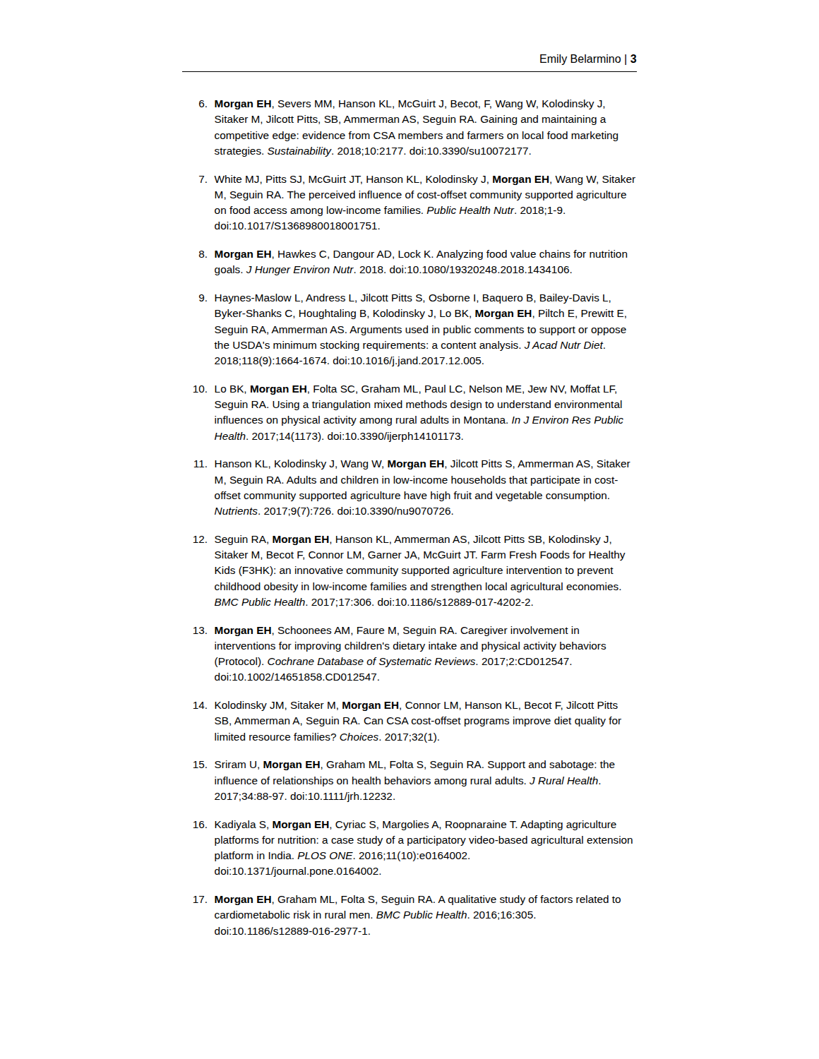Emily Belarmino | 3
Morgan EH, Severs MM, Hanson KL, McGuirt J, Becot, F, Wang W, Kolodinsky J, Sitaker M, Jilcott Pitts, SB, Ammerman AS, Seguin RA. Gaining and maintaining a competitive edge: evidence from CSA members and farmers on local food marketing strategies. Sustainability. 2018;10:2177. doi:10.3390/su10072177.
White MJ, Pitts SJ, McGuirt JT, Hanson KL, Kolodinsky J, Morgan EH, Wang W, Sitaker M, Seguin RA. The perceived influence of cost-offset community supported agriculture on food access among low-income families. Public Health Nutr. 2018;1-9. doi:10.1017/S1368980018001751.
Morgan EH, Hawkes C, Dangour AD, Lock K. Analyzing food value chains for nutrition goals. J Hunger Environ Nutr. 2018. doi:10.1080/19320248.2018.1434106.
Haynes-Maslow L, Andress L, Jilcott Pitts S, Osborne I, Baquero B, Bailey-Davis L, Byker-Shanks C, Houghtaling B, Kolodinsky J, Lo BK, Morgan EH, Piltch E, Prewitt E, Seguin RA, Ammerman AS. Arguments used in public comments to support or oppose the USDA's minimum stocking requirements: a content analysis. J Acad Nutr Diet. 2018;118(9):1664-1674. doi:10.1016/j.jand.2017.12.005.
Lo BK, Morgan EH, Folta SC, Graham ML, Paul LC, Nelson ME, Jew NV, Moffat LF, Seguin RA. Using a triangulation mixed methods design to understand environmental influences on physical activity among rural adults in Montana. In J Environ Res Public Health. 2017;14(1173). doi:10.3390/ijerph14101173.
Hanson KL, Kolodinsky J, Wang W, Morgan EH, Jilcott Pitts S, Ammerman AS, Sitaker M, Seguin RA. Adults and children in low-income households that participate in cost-offset community supported agriculture have high fruit and vegetable consumption. Nutrients. 2017;9(7):726. doi:10.3390/nu9070726.
Seguin RA, Morgan EH, Hanson KL, Ammerman AS, Jilcott Pitts SB, Kolodinsky J, Sitaker M, Becot F, Connor LM, Garner JA, McGuirt JT. Farm Fresh Foods for Healthy Kids (F3HK): an innovative community supported agriculture intervention to prevent childhood obesity in low-income families and strengthen local agricultural economies. BMC Public Health. 2017;17:306. doi:10.1186/s12889-017-4202-2.
Morgan EH, Schoonees AM, Faure M, Seguin RA. Caregiver involvement in interventions for improving children's dietary intake and physical activity behaviors (Protocol). Cochrane Database of Systematic Reviews. 2017;2:CD012547. doi:10.1002/14651858.CD012547.
Kolodinsky JM, Sitaker M, Morgan EH, Connor LM, Hanson KL, Becot F, Jilcott Pitts SB, Ammerman A, Seguin RA. Can CSA cost-offset programs improve diet quality for limited resource families? Choices. 2017;32(1).
Sriram U, Morgan EH, Graham ML, Folta S, Seguin RA. Support and sabotage: the influence of relationships on health behaviors among rural adults. J Rural Health. 2017;34:88-97. doi:10.1111/jrh.12232.
Kadiyala S, Morgan EH, Cyriac S, Margolies A, Roopnaraine T. Adapting agriculture platforms for nutrition: a case study of a participatory video-based agricultural extension platform in India. PLOS ONE. 2016;11(10):e0164002. doi:10.1371/journal.pone.0164002.
Morgan EH, Graham ML, Folta S, Seguin RA. A qualitative study of factors related to cardiometabolic risk in rural men. BMC Public Health. 2016;16:305. doi:10.1186/s12889-016-2977-1.